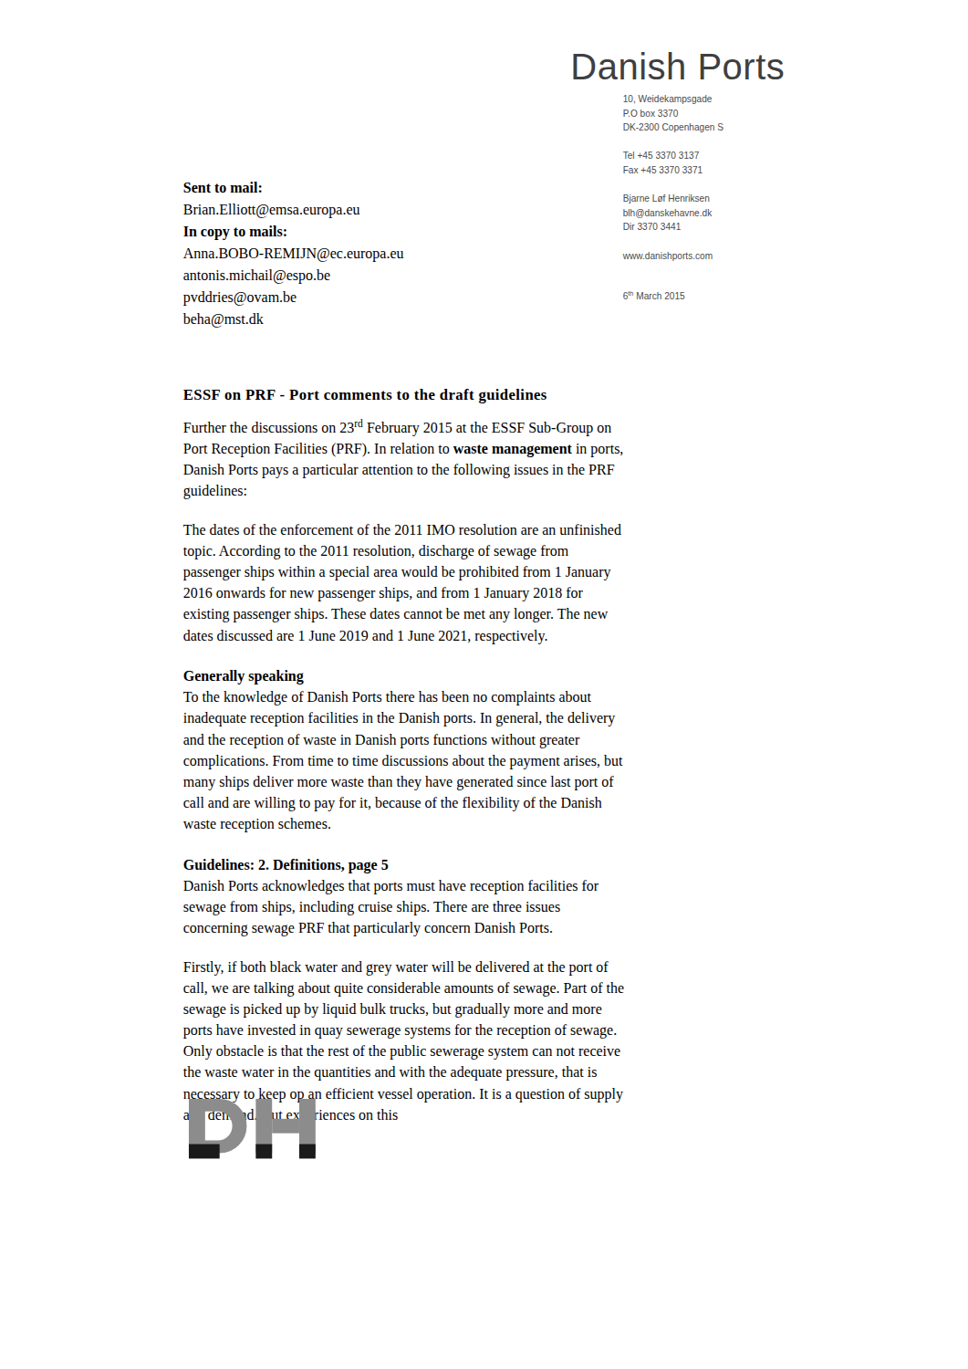Danish Ports
10, Weidekampsgade
P.O box 3370
DK-2300 Copenhagen S
Tel +45 3370 3137
Fax +45 3370 3371
Bjarne Løf Henriksen
blh@danskehavne.dk
Dir 3370 3441
www.danishports.com
6th March 2015
Sent to mail:
Brian.Elliott@emsa.europa.eu
In copy to mails:
Anna.BOBO-REMIJN@ec.europa.eu
antonis.michail@espo.be
pvddries@ovam.be
beha@mst.dk
ESSF on PRF - Port comments to the draft guidelines
Further the discussions on 23rd February 2015 at the ESSF Sub-Group on Port Reception Facilities (PRF). In relation to waste management in ports, Danish Ports pays a particular attention to the following issues in the PRF guidelines:
The dates of the enforcement of the 2011 IMO resolution are an unfinished topic. According to the 2011 resolution, discharge of sewage from passenger ships within a special area would be prohibited from 1 January 2016 onwards for new passenger ships, and from 1 January 2018 for existing passenger ships. These dates cannot be met any longer. The new dates discussed are 1 June 2019 and 1 June 2021, respectively.
Generally speaking
To the knowledge of Danish Ports there has been no complaints about inadequate reception facilities in the Danish ports. In general, the delivery and the reception of waste in Danish ports functions without greater complications. From time to time discussions about the payment arises, but many ships deliver more waste than they have generated since last port of call and are willing to pay for it, because of the flexibility of the Danish waste reception schemes.
Guidelines: 2. Definitions, page 5
Danish Ports acknowledges that ports must have reception facilities for sewage from ships, including cruise ships. There are three issues concerning sewage PRF that particularly concern Danish Ports.
Firstly, if both black water and grey water will be delivered at the port of call, we are talking about quite considerable amounts of sewage. Part of the sewage is picked up by liquid bulk trucks, but gradually more and more ports have invested in quay sewerage systems for the reception of sewage. Only obstacle is that the rest of the public sewerage system can not receive the waste water in the quantities and with the adequate pressure, that is necessary to keep op an efficient vessel operation. It is a question of supply and demand. But experiences on this